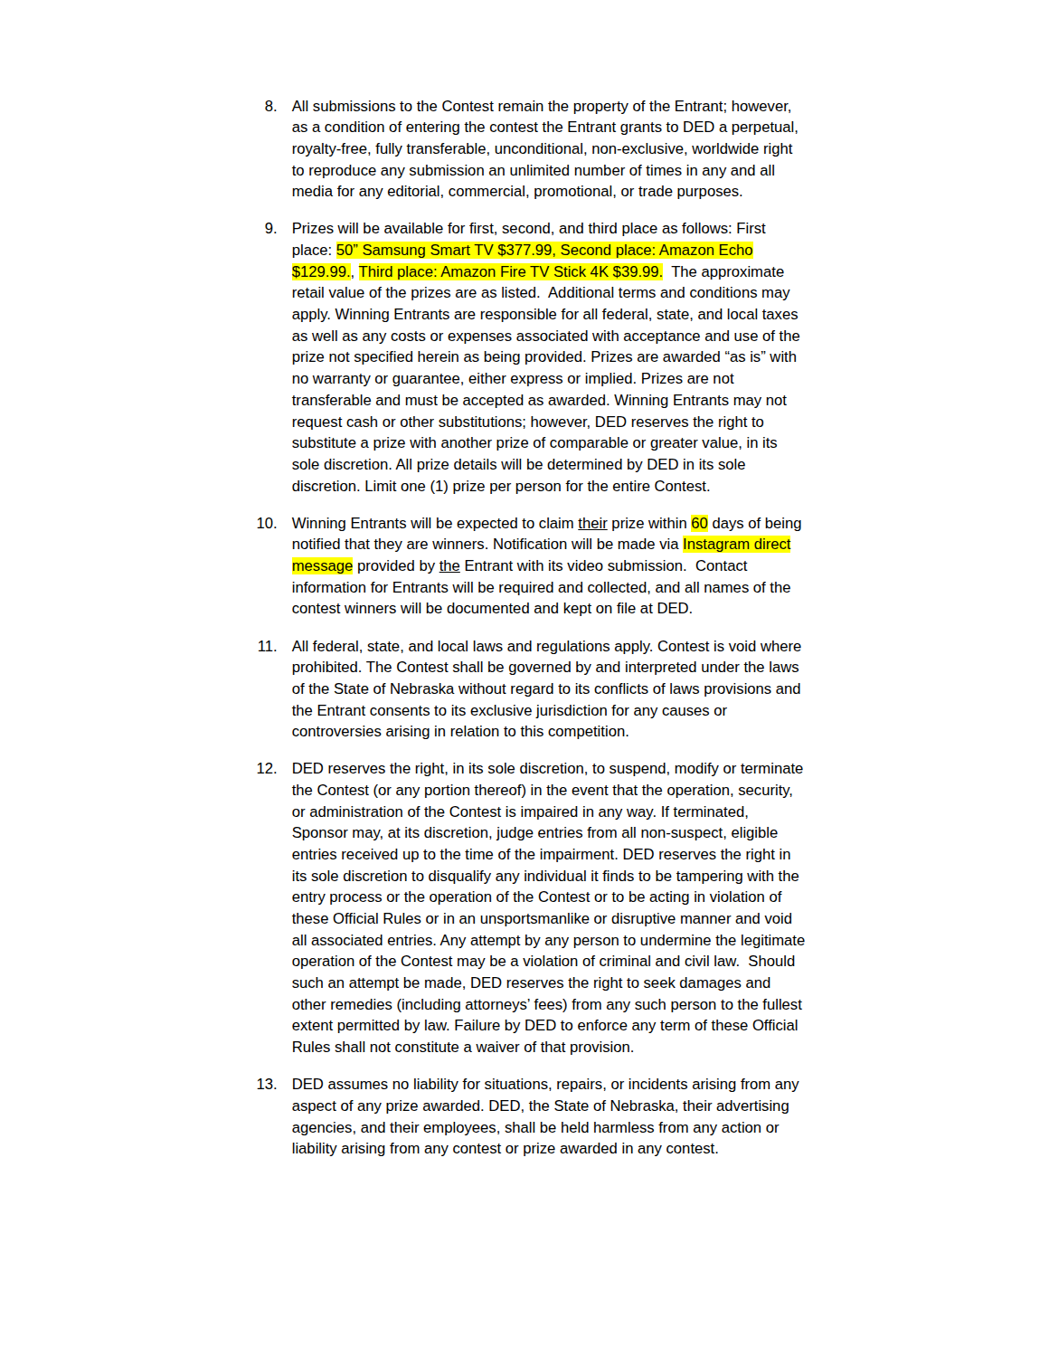All submissions to the Contest remain the property of the Entrant; however, as a condition of entering the contest the Entrant grants to DED a perpetual, royalty-free, fully transferable, unconditional, non-exclusive, worldwide right to reproduce any submission an unlimited number of times in any and all media for any editorial, commercial, promotional, or trade purposes.
Prizes will be available for first, second, and third place as follows: First place: 50” Samsung Smart TV $377.99, Second place: Amazon Echo $129.99., Third place: Amazon Fire TV Stick 4K $39.99. The approximate retail value of the prizes are as listed. Additional terms and conditions may apply. Winning Entrants are responsible for all federal, state, and local taxes as well as any costs or expenses associated with acceptance and use of the prize not specified herein as being provided. Prizes are awarded “as is” with no warranty or guarantee, either express or implied. Prizes are not transferable and must be accepted as awarded. Winning Entrants may not request cash or other substitutions; however, DED reserves the right to substitute a prize with another prize of comparable or greater value, in its sole discretion. All prize details will be determined by DED in its sole discretion. Limit one (1) prize per person for the entire Contest.
Winning Entrants will be expected to claim their prize within 60 days of being notified that they are winners. Notification will be made via Instagram direct message provided by the Entrant with its video submission. Contact information for Entrants will be required and collected, and all names of the contest winners will be documented and kept on file at DED.
All federal, state, and local laws and regulations apply. Contest is void where prohibited. The Contest shall be governed by and interpreted under the laws of the State of Nebraska without regard to its conflicts of laws provisions and the Entrant consents to its exclusive jurisdiction for any causes or controversies arising in relation to this competition.
DED reserves the right, in its sole discretion, to suspend, modify or terminate the Contest (or any portion thereof) in the event that the operation, security, or administration of the Contest is impaired in any way. If terminated, Sponsor may, at its discretion, judge entries from all non-suspect, eligible entries received up to the time of the impairment. DED reserves the right in its sole discretion to disqualify any individual it finds to be tampering with the entry process or the operation of the Contest or to be acting in violation of these Official Rules or in an unsportsmanlike or disruptive manner and void all associated entries. Any attempt by any person to undermine the legitimate operation of the Contest may be a violation of criminal and civil law. Should such an attempt be made, DED reserves the right to seek damages and other remedies (including attorneys’ fees) from any such person to the fullest extent permitted by law. Failure by DED to enforce any term of these Official Rules shall not constitute a waiver of that provision.
DED assumes no liability for situations, repairs, or incidents arising from any aspect of any prize awarded. DED, the State of Nebraska, their advertising agencies, and their employees, shall be held harmless from any action or liability arising from any contest or prize awarded in any contest.